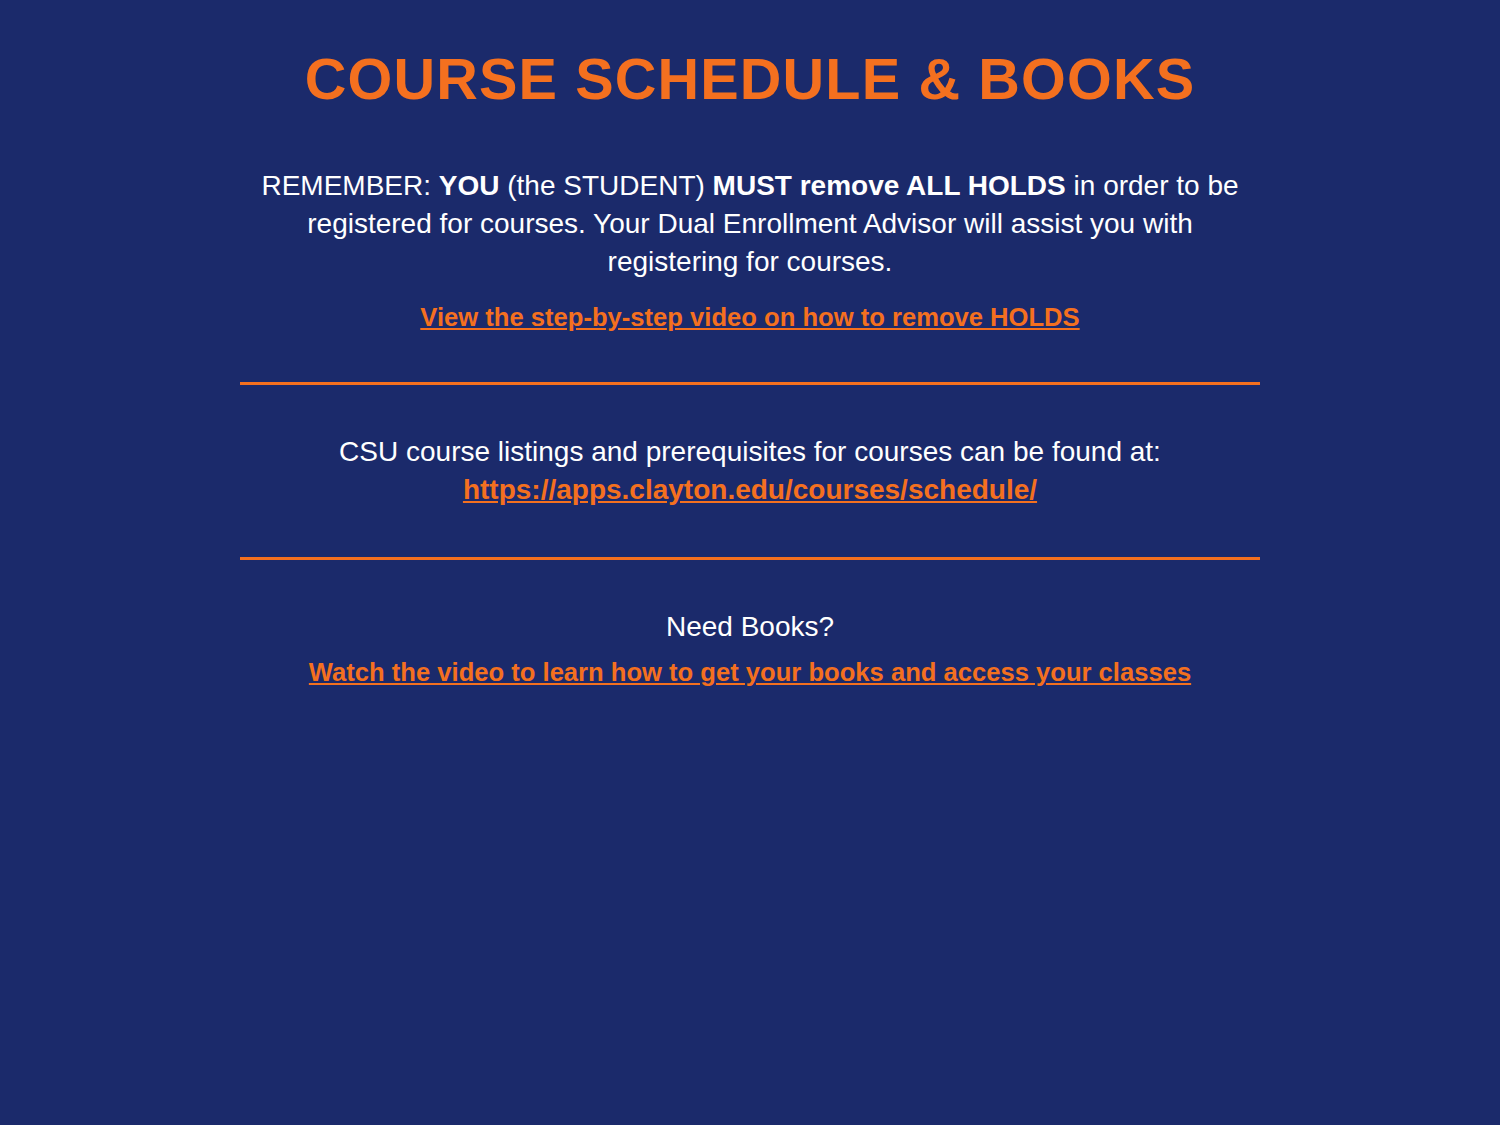COURSE SCHEDULE & BOOKS
REMEMBER: YOU (the STUDENT) MUST remove ALL HOLDS in order to be registered for courses. Your Dual Enrollment Advisor will assist you with registering for courses.
View the step-by-step video on how to remove HOLDS
CSU course listings and prerequisites for courses can be found at:
https://apps.clayton.edu/courses/schedule/
Need Books?
Watch the video to learn how to get your books and access your classes